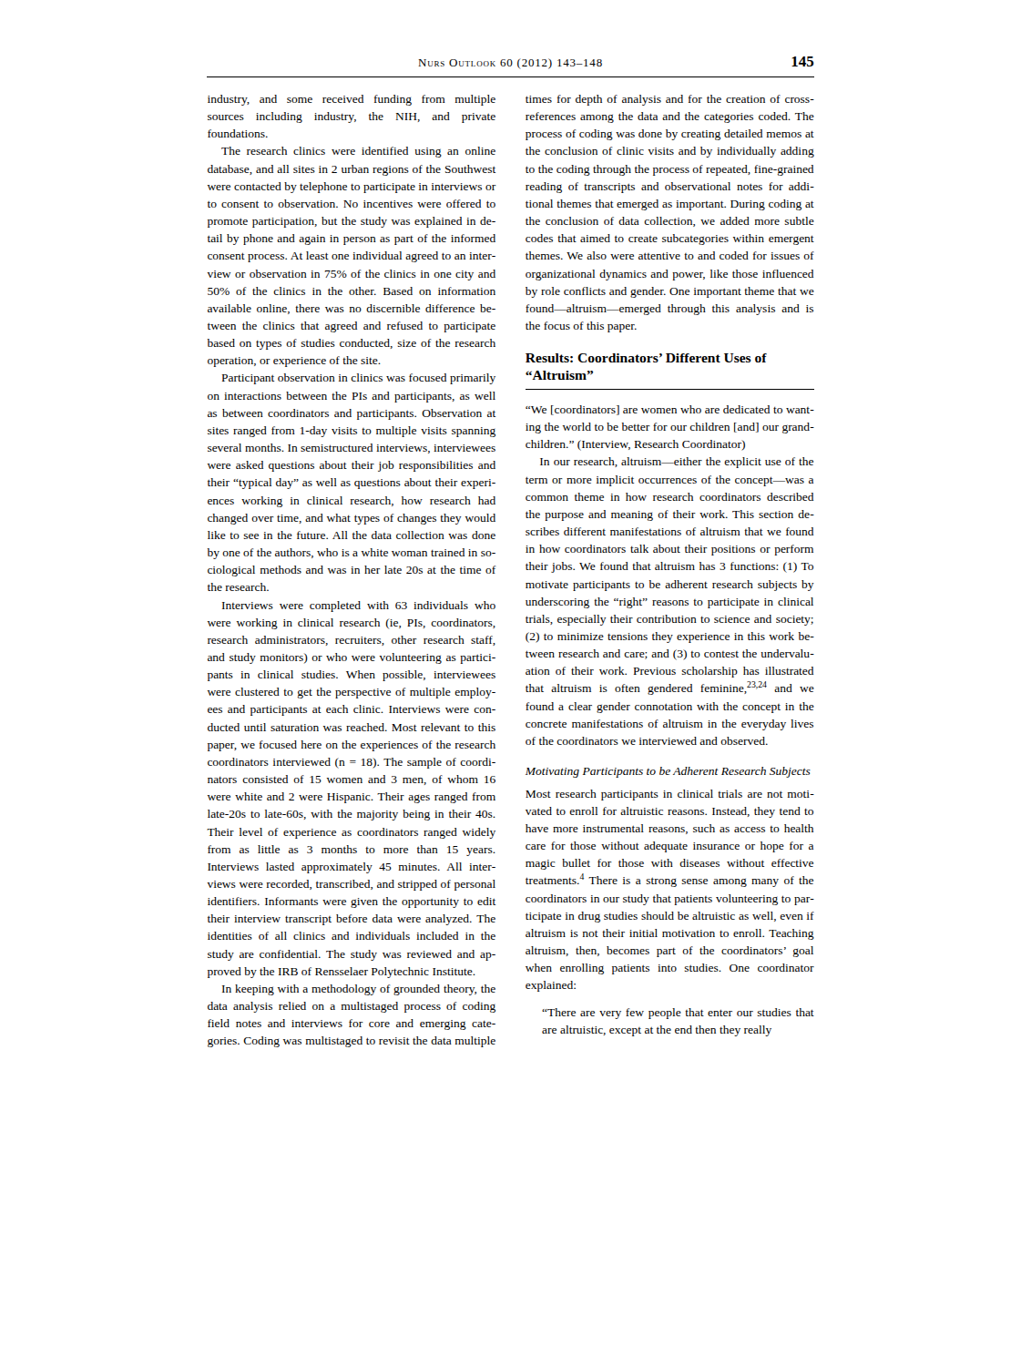Nurs Outlook 60 (2012) 143–148
145
industry, and some received funding from multiple sources including industry, the NIH, and private foundations.
The research clinics were identified using an online database, and all sites in 2 urban regions of the Southwest were contacted by telephone to participate in interviews or to consent to observation. No incentives were offered to promote participation, but the study was explained in detail by phone and again in person as part of the informed consent process. At least one individual agreed to an interview or observation in 75% of the clinics in one city and 50% of the clinics in the other. Based on information available online, there was no discernible difference between the clinics that agreed and refused to participate based on types of studies conducted, size of the research operation, or experience of the site.
Participant observation in clinics was focused primarily on interactions between the PIs and participants, as well as between coordinators and participants. Observation at sites ranged from 1-day visits to multiple visits spanning several months. In semistructured interviews, interviewees were asked questions about their job responsibilities and their “typical day” as well as questions about their experiences working in clinical research, how research had changed over time, and what types of changes they would like to see in the future. All the data collection was done by one of the authors, who is a white woman trained in sociological methods and was in her late 20s at the time of the research.
Interviews were completed with 63 individuals who were working in clinical research (ie, PIs, coordinators, research administrators, recruiters, other research staff, and study monitors) or who were volunteering as participants in clinical studies. When possible, interviewees were clustered to get the perspective of multiple employees and participants at each clinic. Interviews were conducted until saturation was reached. Most relevant to this paper, we focused here on the experiences of the research coordinators interviewed (n = 18). The sample of coordinators consisted of 15 women and 3 men, of whom 16 were white and 2 were Hispanic. Their ages ranged from late-20s to late-60s, with the majority being in their 40s. Their level of experience as coordinators ranged widely from as little as 3 months to more than 15 years. Interviews lasted approximately 45 minutes. All interviews were recorded, transcribed, and stripped of personal identifiers. Informants were given the opportunity to edit their interview transcript before data were analyzed. The identities of all clinics and individuals included in the study are confidential. The study was reviewed and approved by the IRB of Rensselaer Polytechnic Institute.
In keeping with a methodology of grounded theory, the data analysis relied on a multistaged process of coding field notes and interviews for core and emerging categories. Coding was multistaged to revisit the data multiple times for depth of analysis and for the creation of cross-references among the data and the categories coded. The process of coding was done by creating detailed memos at the conclusion of clinic visits and by individually adding to the coding through the process of repeated, fine-grained reading of transcripts and observational notes for additional themes that emerged as important. During coding at the conclusion of data collection, we added more subtle codes that aimed to create subcategories within emergent themes. We also were attentive to and coded for issues of organizational dynamics and power, like those influenced by role conflicts and gender. One important theme that we found—altruism—emerged through this analysis and is the focus of this paper.
Results: Coordinators’ Different Uses of “Altruism”
“We [coordinators] are women who are dedicated to wanting the world to be better for our children [and] our grandchildren.” (Interview, Research Coordinator)
In our research, altruism—either the explicit use of the term or more implicit occurrences of the concept—was a common theme in how research coordinators described the purpose and meaning of their work. This section describes different manifestations of altruism that we found in how coordinators talk about their positions or perform their jobs. We found that altruism has 3 functions: (1) To motivate participants to be adherent research subjects by underscoring the “right” reasons to participate in clinical trials, especially their contribution to science and society; (2) to minimize tensions they experience in this work between research and care; and (3) to contest the undervaluation of their work. Previous scholarship has illustrated that altruism is often gendered feminine,23,24 and we found a clear gender connotation with the concept in the concrete manifestations of altruism in the everyday lives of the coordinators we interviewed and observed.
Motivating Participants to be Adherent Research Subjects
Most research participants in clinical trials are not motivated to enroll for altruistic reasons. Instead, they tend to have more instrumental reasons, such as access to health care for those without adequate insurance or hope for a magic bullet for those with diseases without effective treatments.4 There is a strong sense among many of the coordinators in our study that patients volunteering to participate in drug studies should be altruistic as well, even if altruism is not their initial motivation to enroll. Teaching altruism, then, becomes part of the coordinators’ goal when enrolling patients into studies. One coordinator explained:
“There are very few people that enter our studies that are altruistic, except at the end then they really